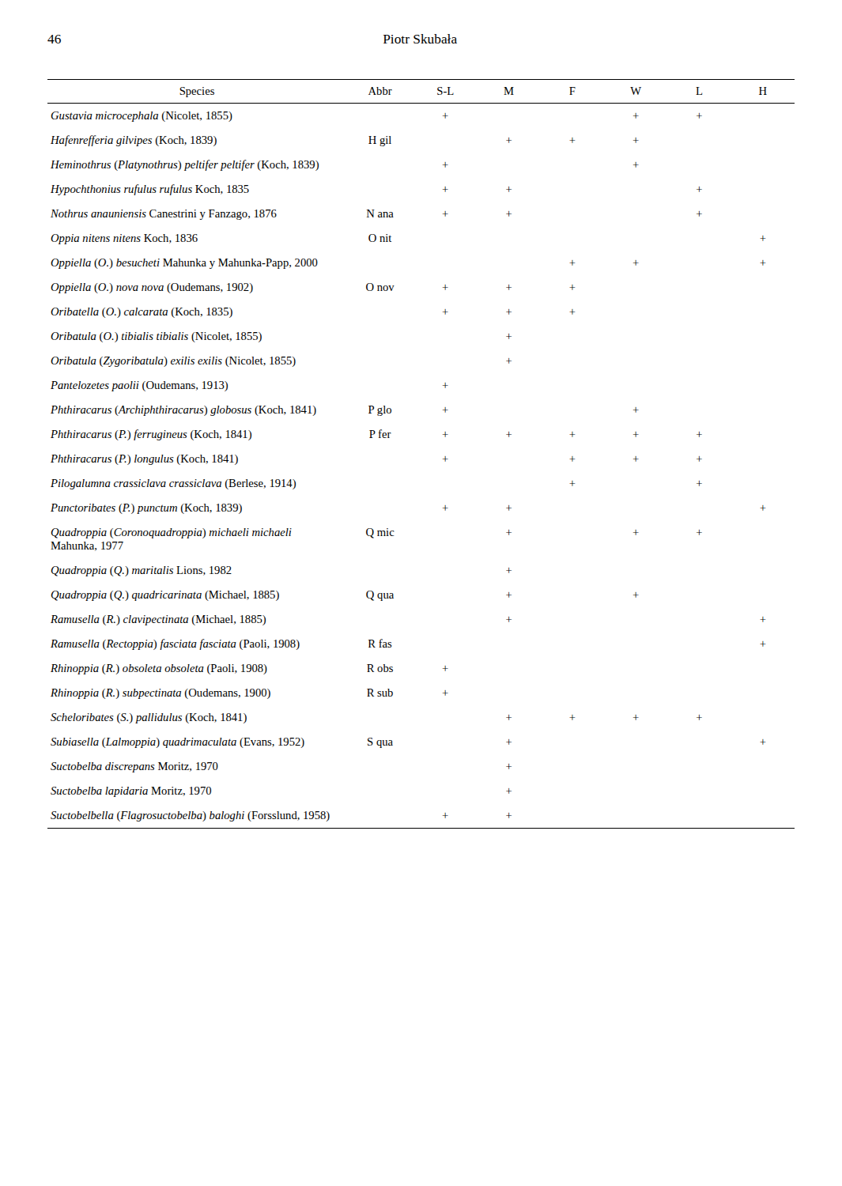46 Piotr Skubała
| Species | Abbr | S-L | M | F | W | L | H |
| --- | --- | --- | --- | --- | --- | --- | --- |
| Gustavia microcephala (Nicolet, 1855) | | + | | | + | + | |
| Hafenrefferia gilvipes (Koch, 1839) | H gil | | + | + | + | | |
| Heminothrus ( Platynothrus ) peltifer peltifer (Koch, 1839) | | + | | | + | | |
| Hypochthonius rufulus rufulus Koch, 1835 | | + | + | | | + | |
| Nothrus anauniensis Canestrini y Fanzago, 1876 | N ana | + | + | | | + | |
| Oppia nitens nitens Koch, 1836 | O nit | | | | | | + |
| Oppiella ( O. ) besucheti Mahunka y Mahunka-Papp, 2000 | | | | + | + | | + |
| Oppiella ( O. ) nova nova (Oudemans, 1902) | O nov | + | + | + | | | |
| Oribatella ( O. ) calcarata (Koch, 1835) | | + | + | + | | | |
| Oribatula ( O. ) tibialis tibialis (Nicolet, 1855) | | | + | | | | |
| Oribatula ( Zygoribatula ) exilis exilis (Nicolet, 1855) | | | + | | | | |
| Pantelozetes paolii (Oudemans, 1913) | | + | | | | | |
| Phthiracarus ( Archiphthiracarus ) globosus (Koch, 1841) | P glo | + | | | + | | |
| Phthiracarus ( P. ) ferrugineus (Koch, 1841) | P fer | + | + | + | + | + | |
| Phthiracarus ( P. ) longulus (Koch, 1841) | | + | | + | + | + | |
| Pilogalumna crassiclava crassiclava (Berlese, 1914) | | | | + | | + | |
| Punctoribates ( P. ) punctum (Koch, 1839) | | + | + | | | | + |
| Quadroppia ( Coronoquadroppia ) michaeli michaeli Mahunka, 1977 | Q mic | | + | | + | + | |
| Quadroppia ( Q. ) maritalis Lions, 1982 | | | + | | | | |
| Quadroppia ( Q. ) quadricarinata (Michael, 1885) | Q qua | | + | | + | | |
| Ramusella ( R. ) clavipectinata (Michael, 1885) | | | + | | | | + |
| Ramusella ( Rectoppia ) fasciata fasciata (Paoli, 1908) | R fas | | | | | | + |
| Rhinoppia ( R. ) obsoleta obsoleta (Paoli, 1908) | R obs | + | | | | | |
| Rhinoppia ( R. ) subpectinata (Oudemans, 1900) | R sub | + | | | | | |
| Scheloribates ( S. ) pallidulus (Koch, 1841) | | | + | + | + | + | |
| Subiasella ( Lalmoppia ) quadrimaculata (Evans, 1952) | S qua | | + | | | | + |
| Suctobelba discrepans Moritz, 1970 | | | + | | | | |
| Suctobelba lapidaria Moritz, 1970 | | | + | | | | |
| Suctobelbella ( Flagrosuctobelba ) baloghi (Forsslund, 1958) | | + | + | | | | |